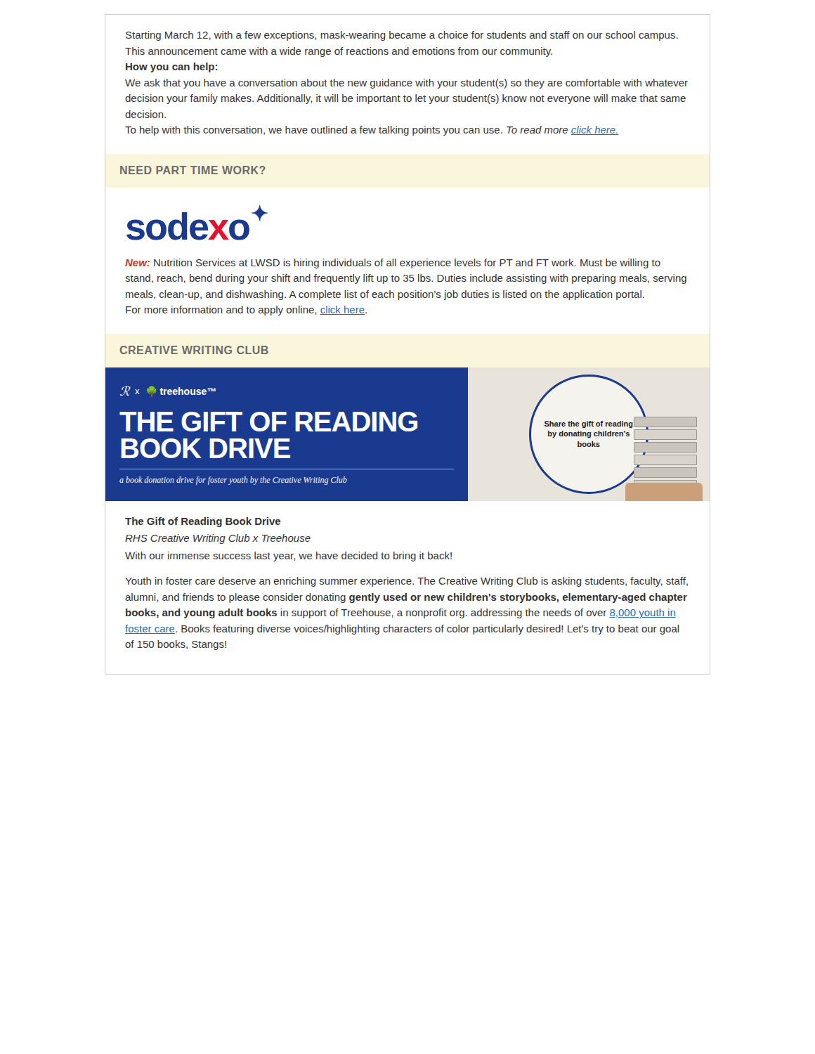Starting March 12, with a few exceptions, mask-wearing became a choice for students and staff on our school campus. This announcement came with a wide range of reactions and emotions from our community.
How you can help:
We ask that you have a conversation about the new guidance with your student(s) so they are comfortable with whatever decision your family makes. Additionally, it will be important to let your student(s) know not everyone will make that same decision.
To help with this conversation, we have outlined a few talking points you can use. To read more click here.
Need Part Time Work?
sodexo✦
New: Nutrition Services at LWSD is hiring individuals of all experience levels for PT and FT work. Must be willing to stand, reach, bend during your shift and frequently lift up to 35 lbs. Duties include assisting with preparing meals, serving meals, clean-up, and dishwashing. A complete list of each position's job duties is listed on the application portal.
For more information and to apply online, click here.
Creative Writing Club
ℛ x 🌳 treehouse™
The Gift of Reading
Book Drive
a book donation drive for foster youth by the Creative Writing Club
Share the gift of reading by donating children's books
The Gift of Reading Book Drive
RHS Creative Writing Club x Treehouse
With our immense success last year, we have decided to bring it back!
Youth in foster care deserve an enriching summer experience. The Creative Writing Club is asking students, faculty, staff, alumni, and friends to please consider donating gently used or new children's storybooks, elementary-aged chapter books, and young adult books in support of Treehouse, a nonprofit org. addressing the needs of over 8,000 youth in foster care. Books featuring diverse voices/highlighting characters of color particularly desired! Let's try to beat our goal of 150 books, Stangs!